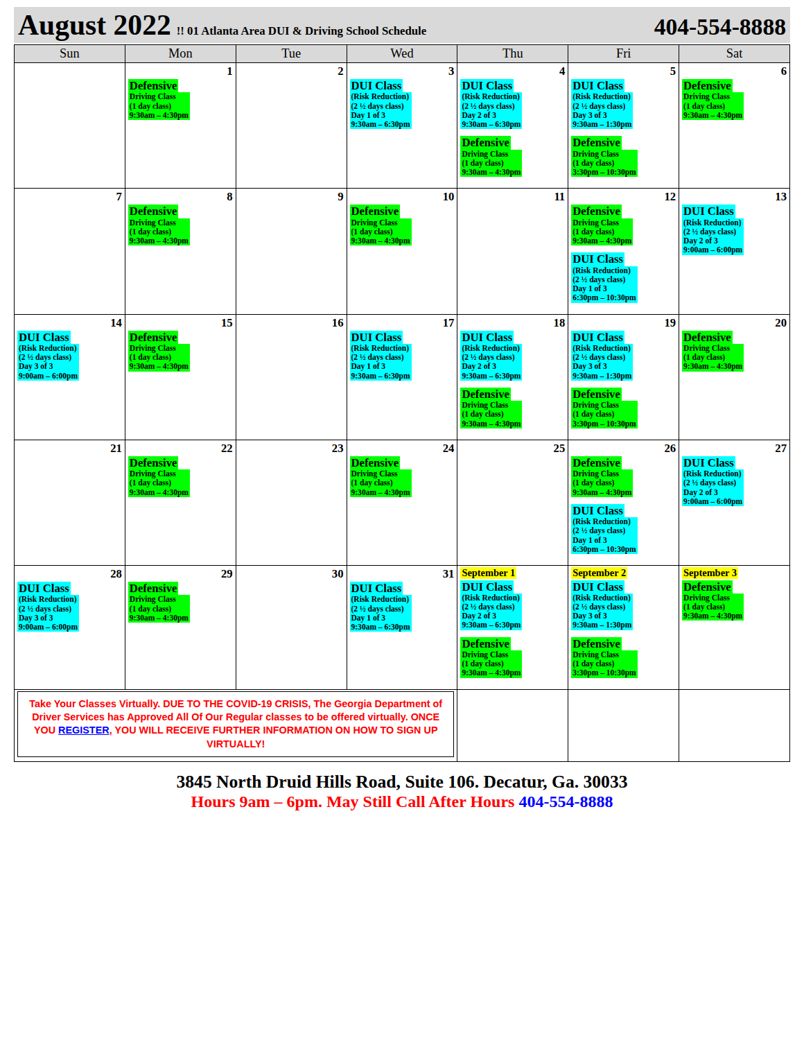August 2022 !! 01 Atlanta Area DUI & Driving School Schedule 404-554-8888
| Sun | Mon | Tue | Wed | Thu | Fri | Sat |
| --- | --- | --- | --- | --- | --- | --- |
| | 1 Defensive Driving Class (1 day class) 9:30am – 4:30pm | 2 | 3 DUI Class (Risk Reduction) (2 ½ days class) Day 1 of 3 9:30am – 6:30pm | 4 DUI Class (Risk Reduction) (2 ½ days class) Day 2 of 3 9:30am – 6:30pm Defensive Driving Class (1 day class) 9:30am – 4:30pm | 5 DUI Class (Risk Reduction) (2 ½ days class) Day 3 of 3 9:30am – 1:30pm Defensive Driving Class (1 day class) 3:30pm – 10:30pm | 6 Defensive Driving Class (1 day class) 9:30am – 4:30pm |
| 7 | 8 Defensive Driving Class (1 day class) 9:30am – 4:30pm | 9 | 10 Defensive Driving Class (1 day class) 9:30am – 4:30pm | 11 | 12 Defensive Driving Class (1 day class) 9:30am – 4:30pm DUI Class (Risk Reduction) (2 ½ days class) Day 1 of 3 6:30pm – 10:30pm | 13 DUI Class (Risk Reduction) (2 ½ days class) Day 2 of 3 9:00am – 6:00pm |
| 14 DUI Class (Risk Reduction) (2 ½ days class) Day 3 of 3 9:00am – 6:00pm | 15 Defensive Driving Class (1 day class) 9:30am – 4:30pm | 16 | 17 DUI Class (Risk Reduction) (2 ½ days class) Day 1 of 3 9:30am – 6:30pm | 18 DUI Class (Risk Reduction) (2 ½ days class) Day 2 of 3 9:30am – 6:30pm Defensive Driving Class (1 day class) 9:30am – 4:30pm | 19 DUI Class (Risk Reduction) (2 ½ days class) Day 3 of 3 9:30am – 1:30pm Defensive Driving Class (1 day class) 3:30pm – 10:30pm | 20 Defensive Driving Class (1 day class) 9:30am – 4:30pm |
| 21 | 22 Defensive Driving Class (1 day class) 9:30am – 4:30pm | 23 | 24 Defensive Driving Class (1 day class) 9:30am – 4:30pm | 25 | 26 Defensive Driving Class (1 day class) 9:30am – 4:30pm DUI Class (Risk Reduction) (2 ½ days class) Day 1 of 3 6:30pm – 10:30pm | 27 DUI Class (Risk Reduction) (2 ½ days class) Day 2 of 3 9:00am – 6:00pm |
| 28 DUI Class (Risk Reduction) (2 ½ days class) Day 3 of 3 9:00am – 6:00pm | 29 Defensive Driving Class (1 day class) 9:30am – 4:30pm | 30 | 31 DUI Class (Risk Reduction) (2 ½ days class) Day 1 of 3 9:30am – 6:30pm | September 1 DUI Class (Risk Reduction) (2 ½ days class) Day 2 of 3 9:30am – 6:30pm Defensive Driving Class (1 day class) 9:30am – 4:30pm | September 2 DUI Class (Risk Reduction) (2 ½ days class) Day 3 of 3 9:30am – 1:30pm Defensive Driving Class (1 day class) 3:30pm – 10:30pm | September 3 Defensive Driving Class (1 day class) 9:30am – 4:30pm |
| Take Your Classes Virtually. DUE TO THE COVID-19 CRISIS, The Georgia Department of Driver Services has Approved All Of Our Regular classes to be offered virtually. ONCE YOU REGISTER , YOU WILL RECEIVE FURTHER INFORMATION ON HOW TO SIGN UP VIRTUALLY! | | | |
3845 North Druid Hills Road, Suite 106. Decatur, Ga. 30033
Hours 9am – 6pm. May Still Call After Hours 404-554-8888